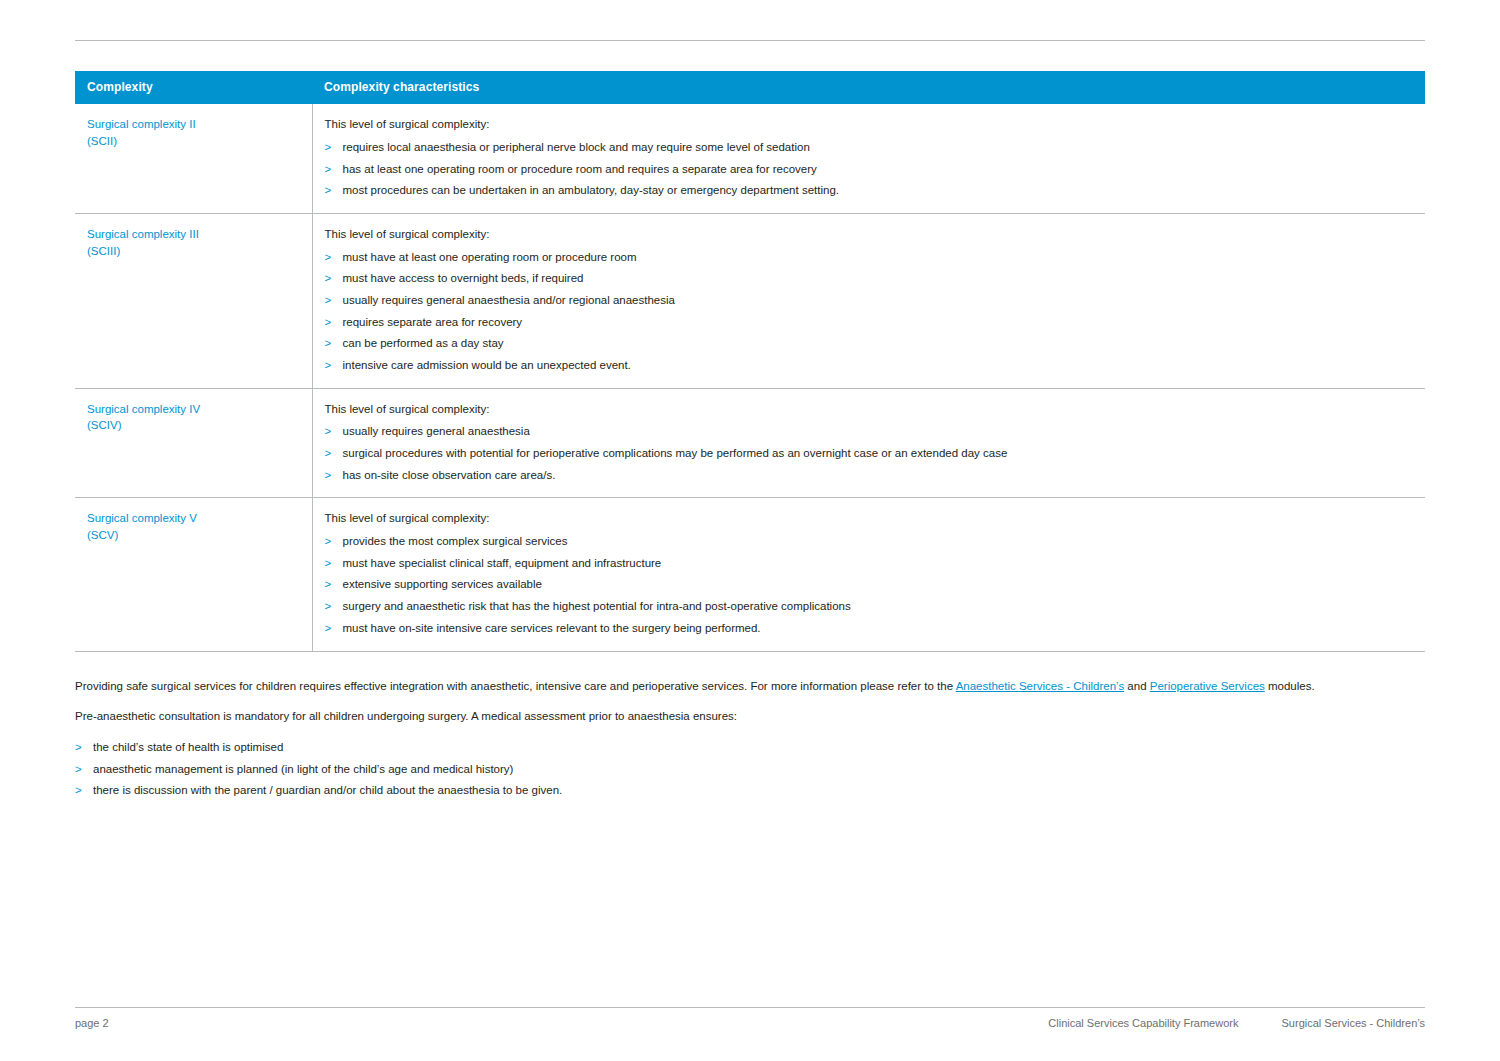| Complexity | Complexity characteristics |
| --- | --- |
| Surgical complexity II (SCII) | This level of surgical complexity: requires local anaesthesia or peripheral nerve block and may require some level of sedation has at least one operating room or procedure room and requires a separate area for recovery most procedures can be undertaken in an ambulatory, day-stay or emergency department setting. |
| Surgical complexity III (SCIII) | This level of surgical complexity: must have at least one operating room or procedure room must have access to overnight beds, if required usually requires general anaesthesia and/or regional anaesthesia requires separate area for recovery can be performed as a day stay intensive care admission would be an unexpected event. |
| Surgical complexity IV (SCIV) | This level of surgical complexity: usually requires general anaesthesia surgical procedures with potential for perioperative complications may be performed as an overnight case or an extended day case has on-site close observation care area/s. |
| Surgical complexity V (SCV) | This level of surgical complexity: provides the most complex surgical services must have specialist clinical staff, equipment and infrastructure extensive supporting services available surgery and anaesthetic risk that has the highest potential for intra-and post-operative complications must have on-site intensive care services relevant to the surgery being performed. |
Providing safe surgical services for children requires effective integration with anaesthetic, intensive care and perioperative services. For more information please refer to the Anaesthetic Services - Children’s and Perioperative Services modules.
Pre-anaesthetic consultation is mandatory for all children undergoing surgery. A medical assessment prior to anaesthesia ensures:
the child’s state of health is optimised
anaesthetic management is planned (in light of the child’s age and medical history)
there is discussion with the parent / guardian and/or child about the anaesthesia to be given.
page 2
Clinical Services Capability Framework Surgical Services - Children’s